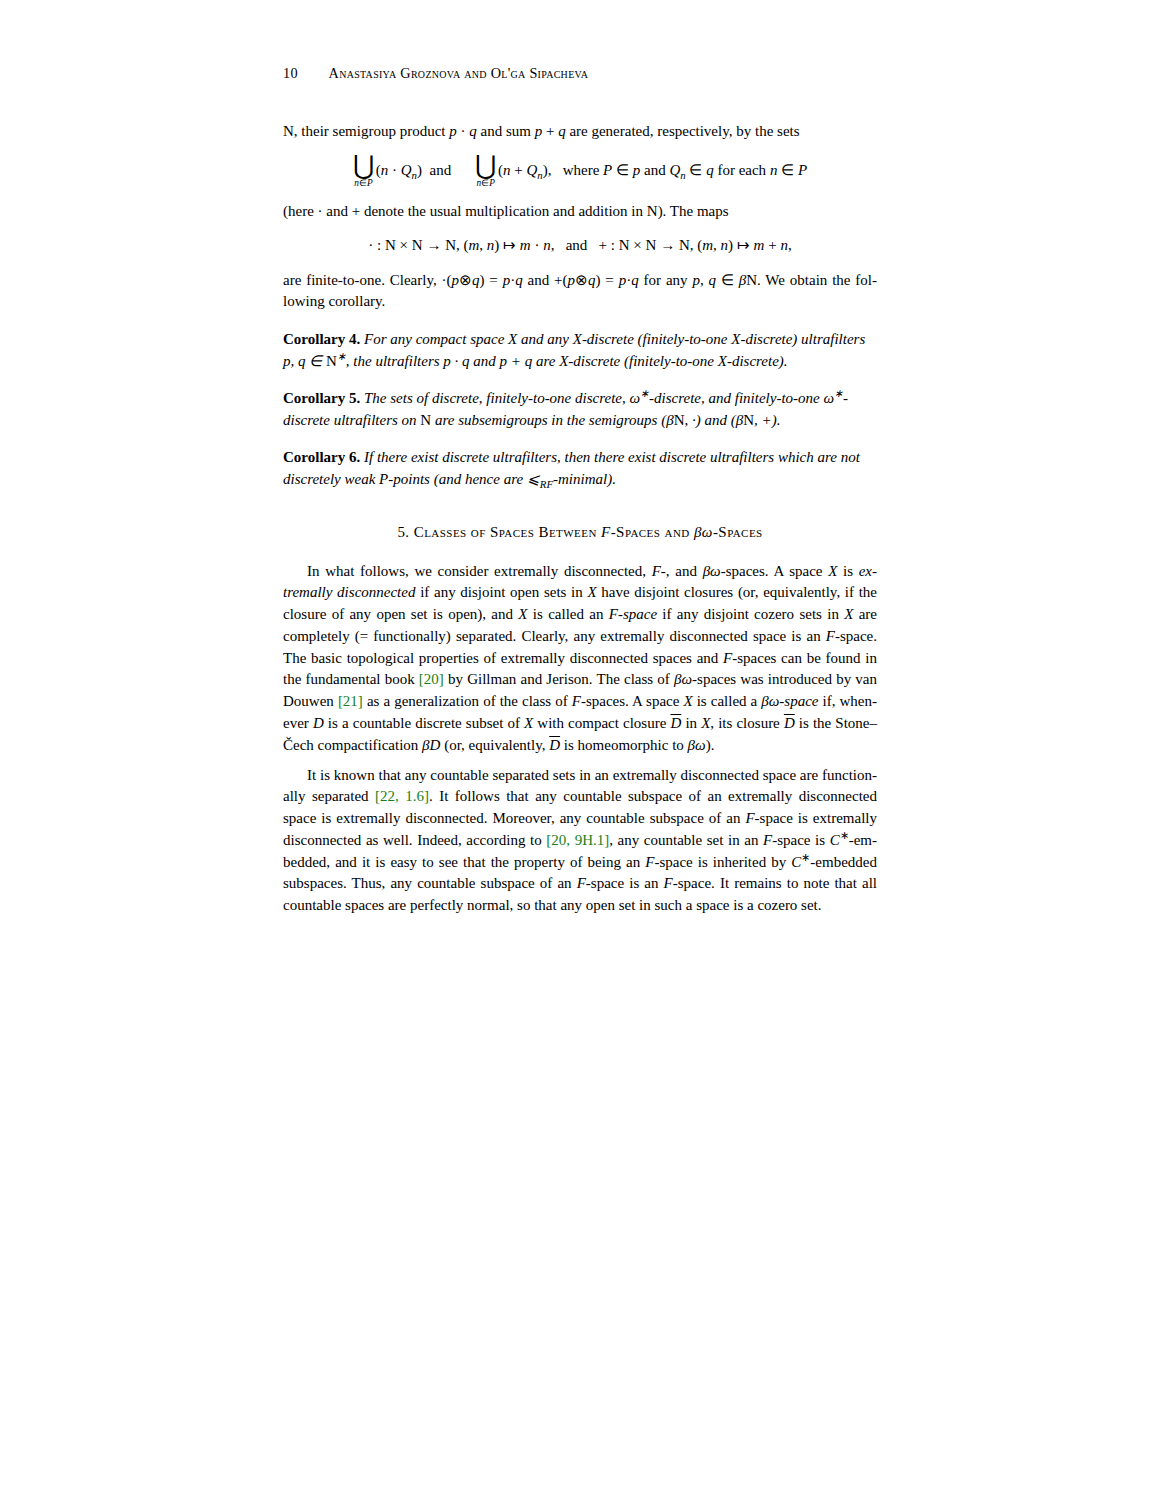10 Anastasiya Groznova and Ol'ga Sipacheva
N, their semigroup product p · q and sum p + q are generated, respectively, by the sets
⋃n∈P(n · Qn) and ⋃n∈P(n + Qn), where P ∈ p and Qn ∈ q for each n ∈ P
(here · and + denote the usual multiplication and addition in N). The maps
· : N × N → N, (m, n) ↦ m · n, and + : N × N → N, (m, n) ↦ m + n,
are finite-to-one. Clearly, ·(p⊗q) = p·q and +(p⊗q) = p·q for any p, q ∈ βN. We obtain the following corollary.
Corollary 4. For any compact space X and any X-discrete (finitely-to-one X-discrete) ultrafilters p, q ∈ N∗, the ultrafilters p · q and p + q are X-discrete (finitely-to-one X-discrete).
Corollary 5. The sets of discrete, finitely-to-one discrete, ω∗-discrete, and finitely-to-one ω∗-discrete ultrafilters on N are subsemigroups in the semigroups (βN, ·) and (βN, +).
Corollary 6. If there exist discrete ultrafilters, then there exist discrete ultrafilters which are not discretely weak P-points (and hence are ⩽RF-minimal).
5. Classes of Spaces Between F-Spaces and βω-Spaces
In what follows, we consider extremally disconnected, F-, and βω-spaces. A space X is extremally disconnected if any disjoint open sets in X have disjoint closures (or, equivalently, if the closure of any open set is open), and X is called an F-space if any disjoint cozero sets in X are completely (= functionally) separated. Clearly, any extremally disconnected space is an F-space. The basic topological properties of extremally disconnected spaces and F-spaces can be found in the fundamental book [20] by Gillman and Jerison. The class of βω-spaces was introduced by van Douwen [21] as a generalization of the class of F-spaces. A space X is called a βω-space if, whenever D is a countable discrete subset of X with compact closure D in X, its closure D is the Stone–Čech compactification βD (or, equivalently, D is homeomorphic to βω).
It is known that any countable separated sets in an extremally disconnected space are functionally separated [22, 1.6]. It follows that any countable subspace of an extremally disconnected space is extremally disconnected. Moreover, any countable subspace of an F-space is extremally disconnected as well. Indeed, according to [20, 9H.1], any countable set in an F-space is C∗-embedded, and it is easy to see that the property of being an F-space is inherited by C∗-embedded subspaces. Thus, any countable subspace of an F-space is an F-space. It remains to note that all countable spaces are perfectly normal, so that any open set in such a space is a cozero set.